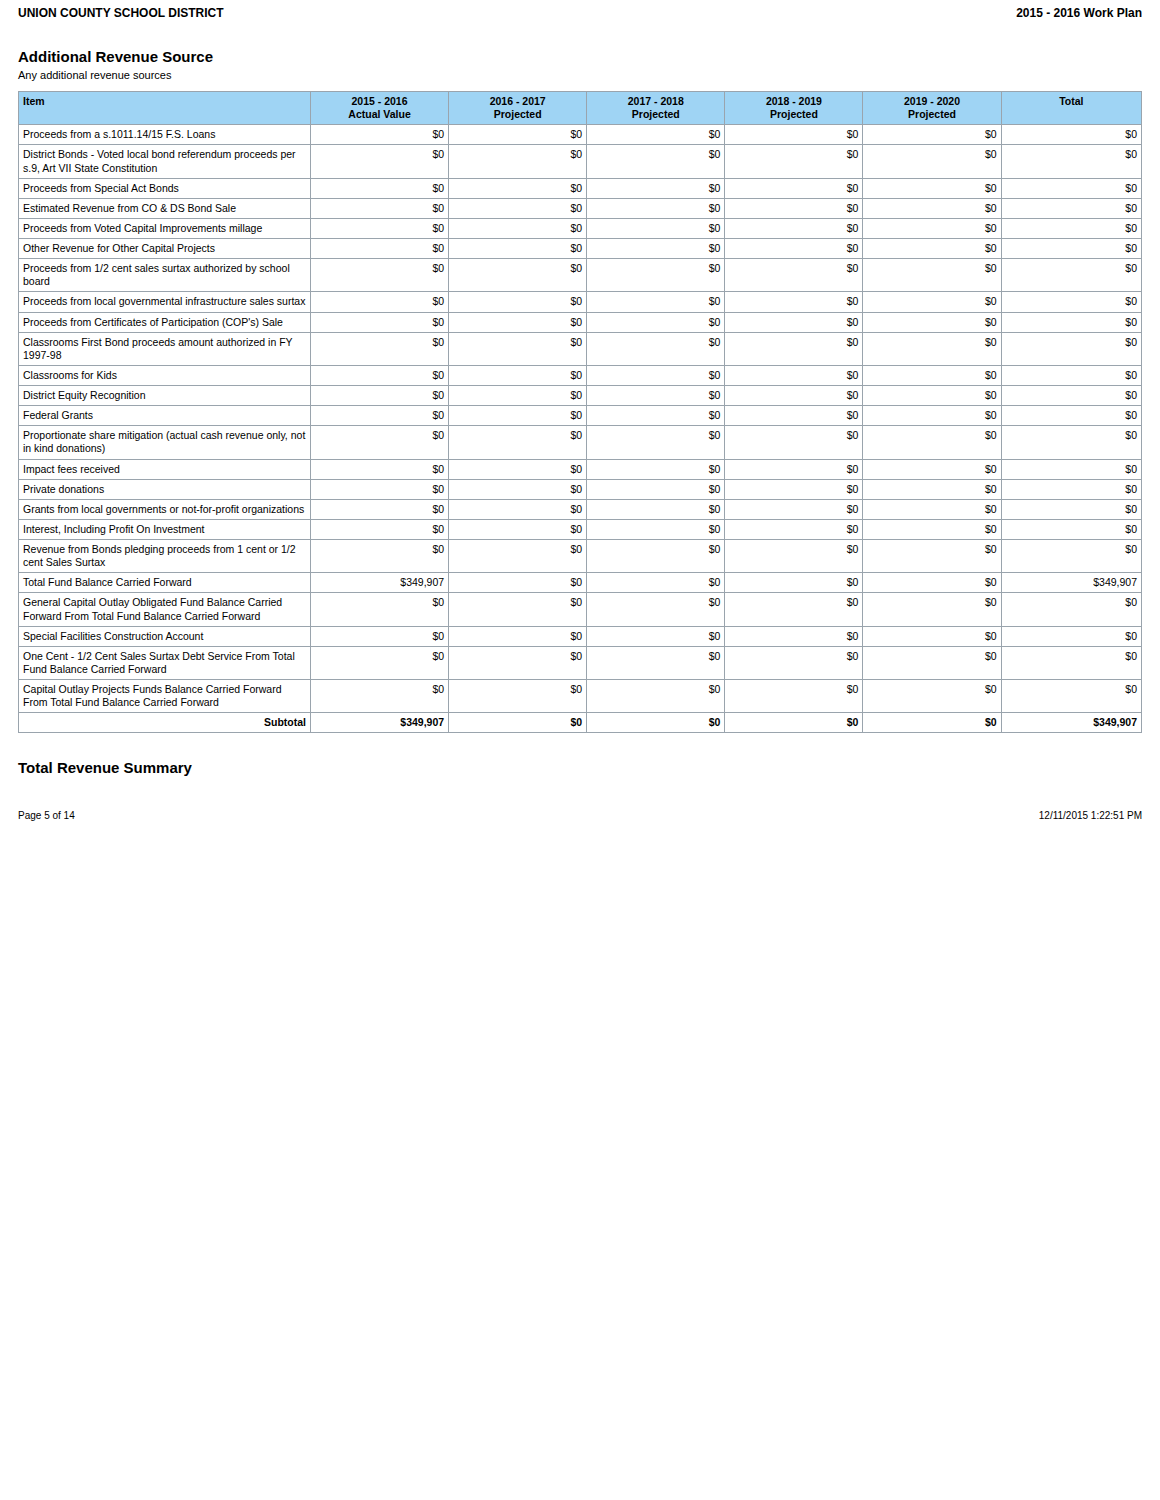UNION COUNTY SCHOOL DISTRICT 2015 - 2016 Work Plan
Additional Revenue Source
Any additional revenue sources
Additional Revenue Source
| Item | 2015 - 2016 Actual Value | 2016 - 2017 Projected | 2017 - 2018 Projected | 2018 - 2019 Projected | 2019 - 2020 Projected | Total |
| --- | --- | --- | --- | --- | --- | --- |
| Proceeds from a s.1011.14/15 F.S. Loans | $0 | $0 | $0 | $0 | $0 | $0 |
| District Bonds - Voted local bond referendum proceeds per s.9, Art VII State Constitution | $0 | $0 | $0 | $0 | $0 | $0 |
| Proceeds from Special Act Bonds | $0 | $0 | $0 | $0 | $0 | $0 |
| Estimated Revenue from CO & DS Bond Sale | $0 | $0 | $0 | $0 | $0 | $0 |
| Proceeds from Voted Capital Improvements millage | $0 | $0 | $0 | $0 | $0 | $0 |
| Other Revenue for Other Capital Projects | $0 | $0 | $0 | $0 | $0 | $0 |
| Proceeds from 1/2 cent sales surtax authorized by school board | $0 | $0 | $0 | $0 | $0 | $0 |
| Proceeds from local governmental infrastructure sales surtax | $0 | $0 | $0 | $0 | $0 | $0 |
| Proceeds from Certificates of Participation (COP's) Sale | $0 | $0 | $0 | $0 | $0 | $0 |
| Classrooms First Bond proceeds amount authorized in FY 1997-98 | $0 | $0 | $0 | $0 | $0 | $0 |
| Classrooms for Kids | $0 | $0 | $0 | $0 | $0 | $0 |
| District Equity Recognition | $0 | $0 | $0 | $0 | $0 | $0 |
| Federal Grants | $0 | $0 | $0 | $0 | $0 | $0 |
| Proportionate share mitigation (actual cash revenue only, not in kind donations) | $0 | $0 | $0 | $0 | $0 | $0 |
| Impact fees received | $0 | $0 | $0 | $0 | $0 | $0 |
| Private donations | $0 | $0 | $0 | $0 | $0 | $0 |
| Grants from local governments or not-for-profit organizations | $0 | $0 | $0 | $0 | $0 | $0 |
| Interest, Including Profit On Investment | $0 | $0 | $0 | $0 | $0 | $0 |
| Revenue from Bonds pledging proceeds from 1 cent or 1/2 cent Sales Surtax | $0 | $0 | $0 | $0 | $0 | $0 |
| Total Fund Balance Carried Forward | $349,907 | $0 | $0 | $0 | $0 | $349,907 |
| General Capital Outlay Obligated Fund Balance Carried Forward From Total Fund Balance Carried Forward | $0 | $0 | $0 | $0 | $0 | $0 |
| Special Facilities Construction Account | $0 | $0 | $0 | $0 | $0 | $0 |
| One Cent - 1/2 Cent Sales Surtax Debt Service From Total Fund Balance Carried Forward | $0 | $0 | $0 | $0 | $0 | $0 |
| Capital Outlay Projects Funds Balance Carried Forward From Total Fund Balance Carried Forward | $0 | $0 | $0 | $0 | $0 | $0 |
| Subtotal | $349,907 | $0 | $0 | $0 | $0 | $349,907 |
Total Revenue Summary
Page 5 of 14 12/11/2015 1:22:51 PM